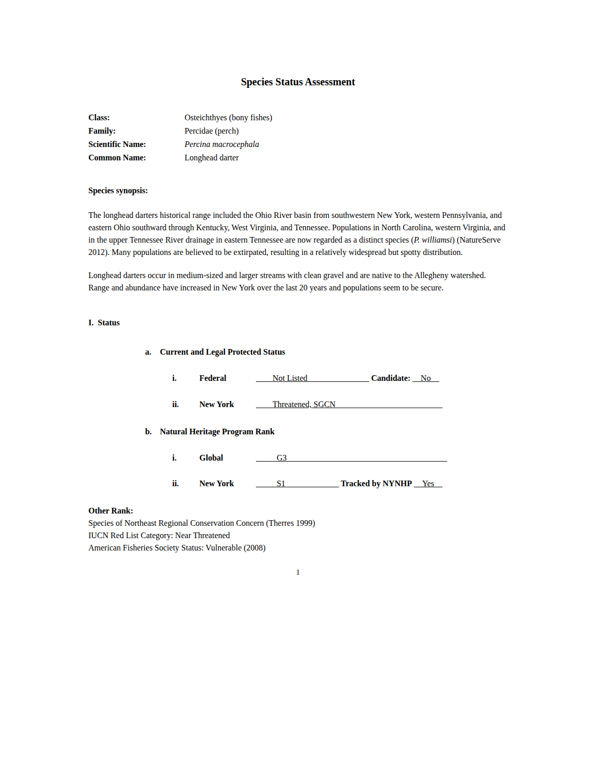Species Status Assessment
| Class: | Osteichthyes (bony fishes) |
| Family: | Percidae (perch) |
| Scientific Name: | Percina macrocephala |
| Common Name: | Longhead darter |
Species synopsis:
The longhead darters historical range included the Ohio River basin from southwestern New York, western Pennsylvania, and eastern Ohio southward through Kentucky, West Virginia, and Tennessee. Populations in North Carolina, western Virginia, and in the upper Tennessee River drainage in eastern Tennessee are now regarded as a distinct species (P. williamsi) (NatureServe 2012). Many populations are believed to be extirpated, resulting in a relatively widespread but spotty distribution.
Longhead darters occur in medium-sized and larger streams with clean gravel and are native to the Allegheny watershed. Range and abundance have increased in New York over the last 20 years and populations seem to be secure.
I. Status
a. Current and Legal Protected Status
i. Federal____Not Listed_______________ Candidate: __No__
ii. New York____Threatened, SGCN__________________________
b. Natural Heritage Program Rank
i. Global_____G3_______________________________________
ii. New York_____S1_____________ Tracked by NYNHP __Yes__
Other Rank:
Species of Northeast Regional Conservation Concern (Therres 1999)
IUCN Red List Category: Near Threatened
American Fisheries Society Status: Vulnerable (2008)
1